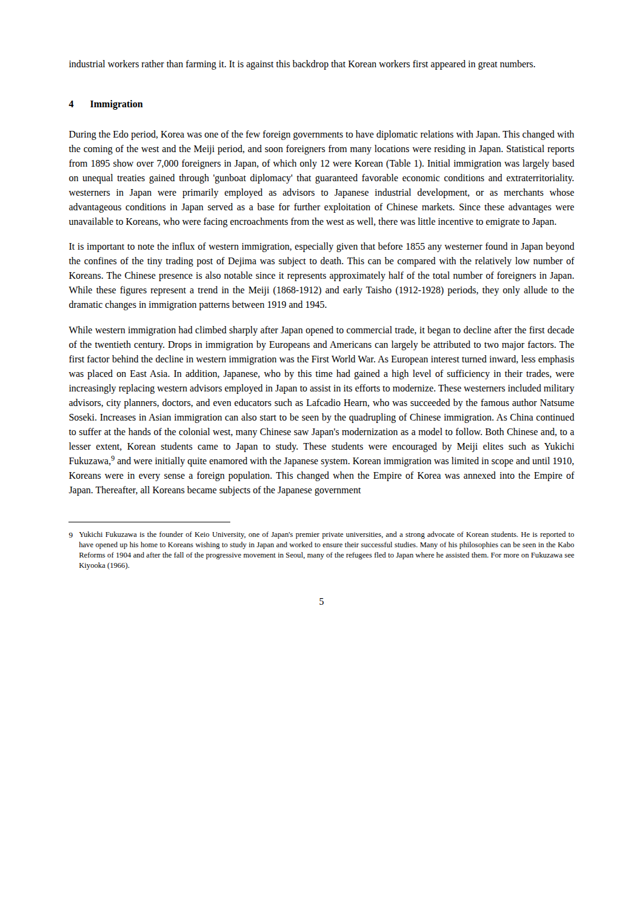industrial workers rather than farming it. It is against this backdrop that Korean workers first appeared in great numbers.
4 Immigration
During the Edo period, Korea was one of the few foreign governments to have diplomatic relations with Japan. This changed with the coming of the west and the Meiji period, and soon foreigners from many locations were residing in Japan. Statistical reports from 1895 show over 7,000 foreigners in Japan, of which only 12 were Korean (Table 1). Initial immigration was largely based on unequal treaties gained through 'gunboat diplomacy' that guaranteed favorable economic conditions and extraterritoriality. westerners in Japan were primarily employed as advisors to Japanese industrial development, or as merchants whose advantageous conditions in Japan served as a base for further exploitation of Chinese markets. Since these advantages were unavailable to Koreans, who were facing encroachments from the west as well, there was little incentive to emigrate to Japan.
It is important to note the influx of western immigration, especially given that before 1855 any westerner found in Japan beyond the confines of the tiny trading post of Dejima was subject to death. This can be compared with the relatively low number of Koreans. The Chinese presence is also notable since it represents approximately half of the total number of foreigners in Japan. While these figures represent a trend in the Meiji (1868-1912) and early Taisho (1912-1928) periods, they only allude to the dramatic changes in immigration patterns between 1919 and 1945.
While western immigration had climbed sharply after Japan opened to commercial trade, it began to decline after the first decade of the twentieth century. Drops in immigration by Europeans and Americans can largely be attributed to two major factors. The first factor behind the decline in western immigration was the First World War. As European interest turned inward, less emphasis was placed on East Asia. In addition, Japanese, who by this time had gained a high level of sufficiency in their trades, were increasingly replacing western advisors employed in Japan to assist in its efforts to modernize. These westerners included military advisors, city planners, doctors, and even educators such as Lafcadio Hearn, who was succeeded by the famous author Natsume Soseki. Increases in Asian immigration can also start to be seen by the quadrupling of Chinese immigration. As China continued to suffer at the hands of the colonial west, many Chinese saw Japan's modernization as a model to follow. Both Chinese and, to a lesser extent, Korean students came to Japan to study. These students were encouraged by Meiji elites such as Yukichi Fukuzawa,9 and were initially quite enamored with the Japanese system. Korean immigration was limited in scope and until 1910, Koreans were in every sense a foreign population. This changed when the Empire of Korea was annexed into the Empire of Japan. Thereafter, all Koreans became subjects of the Japanese government
9
Yukichi Fukuzawa is the founder of Keio University, one of Japan's premier private universities, and a strong advocate of Korean students. He is reported to have opened up his home to Koreans wishing to study in Japan and worked to ensure their successful studies. Many of his philosophies can be seen in the Kabo Reforms of 1904 and after the fall of the progressive movement in Seoul, many of the refugees fled to Japan where he assisted them. For more on Fukuzawa see Kiyooka (1966).
5